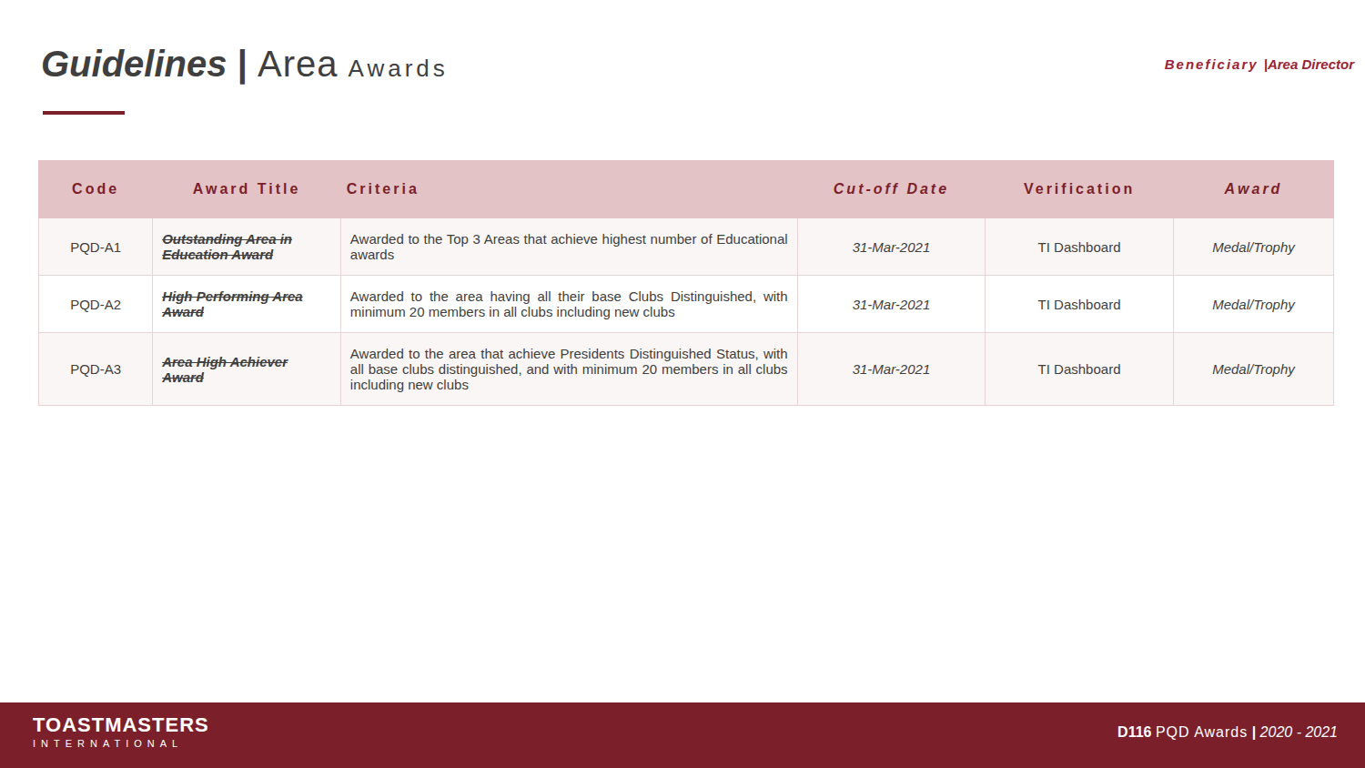Guidelines | Area Awards
Beneficiary |Area Director
| Code | Award Title | Criteria | Cut-off Date | Verification | Award |
| --- | --- | --- | --- | --- | --- |
| PQD-A1 | Outstanding Area in Education Award | Awarded to the Top 3 Areas that achieve highest number of Educational awards | 31-Mar-2021 | TI Dashboard | Medal/Trophy |
| PQD-A2 | High Performing Area Award | Awarded to the area having all their base Clubs Distinguished, with minimum 20 members in all clubs including new clubs | 31-Mar-2021 | TI Dashboard | Medal/Trophy |
| PQD-A3 | Area High Achiever Award | Awarded to the area that achieve Presidents Distinguished Status, with all base clubs distinguished, and with minimum 20 members in all clubs including new clubs | 31-Mar-2021 | TI Dashboard | Medal/Trophy |
TOASTMASTERS
INTERNATIONAL
D116 PQD Awards | 2020 - 2021